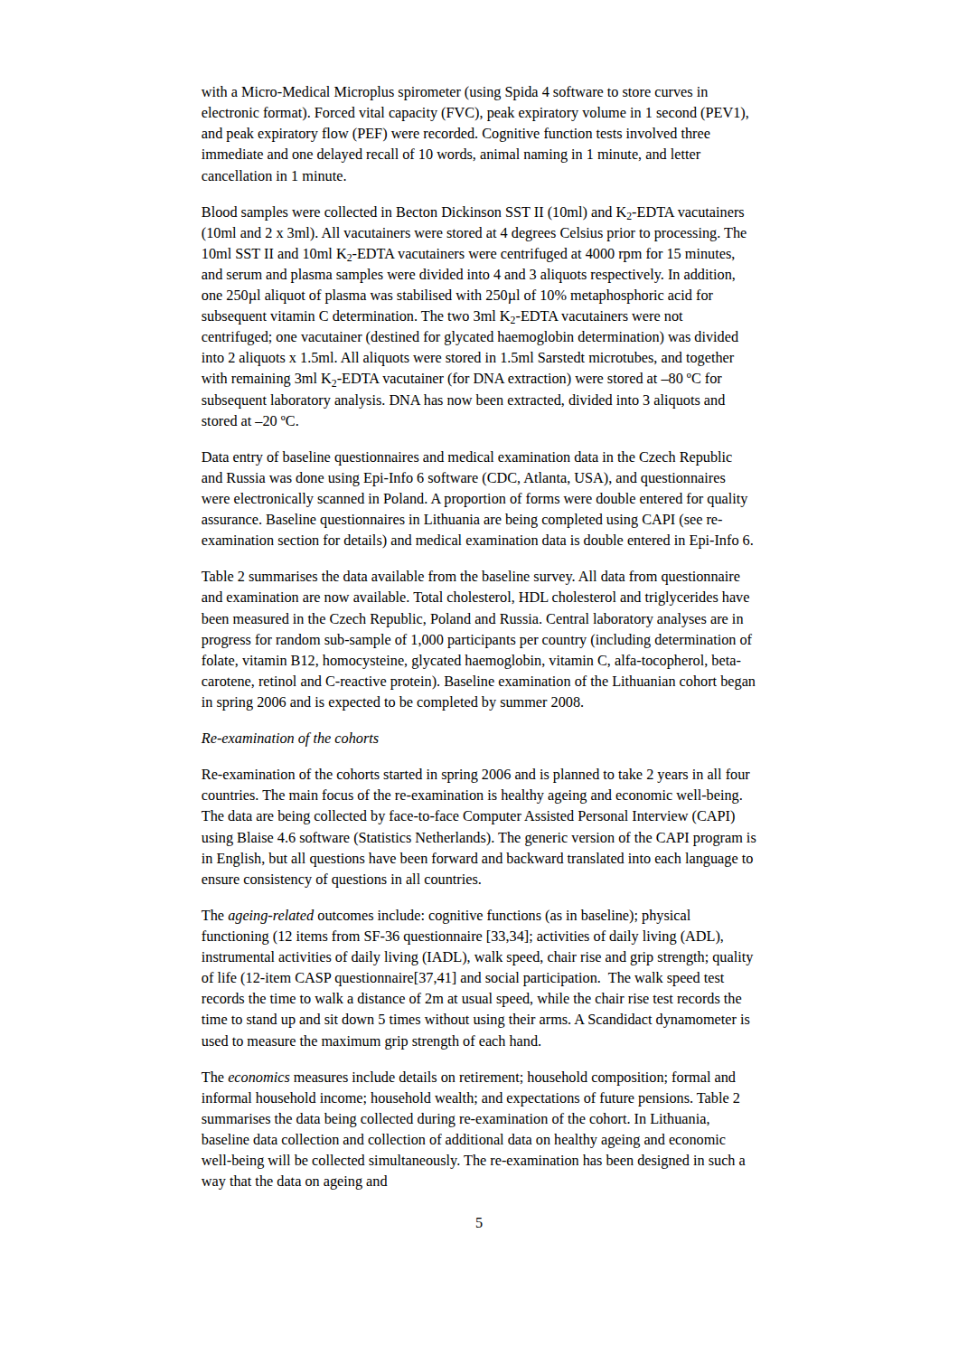with a Micro-Medical Microplus spirometer (using Spida 4 software to store curves in electronic format). Forced vital capacity (FVC), peak expiratory volume in 1 second (PEV1), and peak expiratory flow (PEF) were recorded. Cognitive function tests involved three immediate and one delayed recall of 10 words, animal naming in 1 minute, and letter cancellation in 1 minute.
Blood samples were collected in Becton Dickinson SST II (10ml) and K2-EDTA vacutainers (10ml and 2 x 3ml). All vacutainers were stored at 4 degrees Celsius prior to processing. The 10ml SST II and 10ml K2-EDTA vacutainers were centrifuged at 4000 rpm for 15 minutes, and serum and plasma samples were divided into 4 and 3 aliquots respectively. In addition, one 250µl aliquot of plasma was stabilised with 250µl of 10% metaphosphoric acid for subsequent vitamin C determination. The two 3ml K2-EDTA vacutainers were not centrifuged; one vacutainer (destined for glycated haemoglobin determination) was divided into 2 aliquots x 1.5ml. All aliquots were stored in 1.5ml Sarstedt microtubes, and together with remaining 3ml K2-EDTA vacutainer (for DNA extraction) were stored at –80 ºC for subsequent laboratory analysis. DNA has now been extracted, divided into 3 aliquots and stored at –20 ºC.
Data entry of baseline questionnaires and medical examination data in the Czech Republic and Russia was done using Epi-Info 6 software (CDC, Atlanta, USA), and questionnaires were electronically scanned in Poland. A proportion of forms were double entered for quality assurance. Baseline questionnaires in Lithuania are being completed using CAPI (see re-examination section for details) and medical examination data is double entered in Epi-Info 6.
Table 2 summarises the data available from the baseline survey. All data from questionnaire and examination are now available. Total cholesterol, HDL cholesterol and triglycerides have been measured in the Czech Republic, Poland and Russia. Central laboratory analyses are in progress for random sub-sample of 1,000 participants per country (including determination of folate, vitamin B12, homocysteine, glycated haemoglobin, vitamin C, alfa-tocopherol, beta-carotene, retinol and C-reactive protein). Baseline examination of the Lithuanian cohort began in spring 2006 and is expected to be completed by summer 2008.
Re-examination of the cohorts
Re-examination of the cohorts started in spring 2006 and is planned to take 2 years in all four countries. The main focus of the re-examination is healthy ageing and economic well-being. The data are being collected by face-to-face Computer Assisted Personal Interview (CAPI) using Blaise 4.6 software (Statistics Netherlands). The generic version of the CAPI program is in English, but all questions have been forward and backward translated into each language to ensure consistency of questions in all countries.
The ageing-related outcomes include: cognitive functions (as in baseline); physical functioning (12 items from SF-36 questionnaire [33,34]; activities of daily living (ADL), instrumental activities of daily living (IADL), walk speed, chair rise and grip strength; quality of life (12-item CASP questionnaire[37,41] and social participation. The walk speed test records the time to walk a distance of 2m at usual speed, while the chair rise test records the time to stand up and sit down 5 times without using their arms. A Scandidact dynamometer is used to measure the maximum grip strength of each hand.
The economics measures include details on retirement; household composition; formal and informal household income; household wealth; and expectations of future pensions. Table 2 summarises the data being collected during re-examination of the cohort. In Lithuania, baseline data collection and collection of additional data on healthy ageing and economic well-being will be collected simultaneously. The re-examination has been designed in such a way that the data on ageing and
5